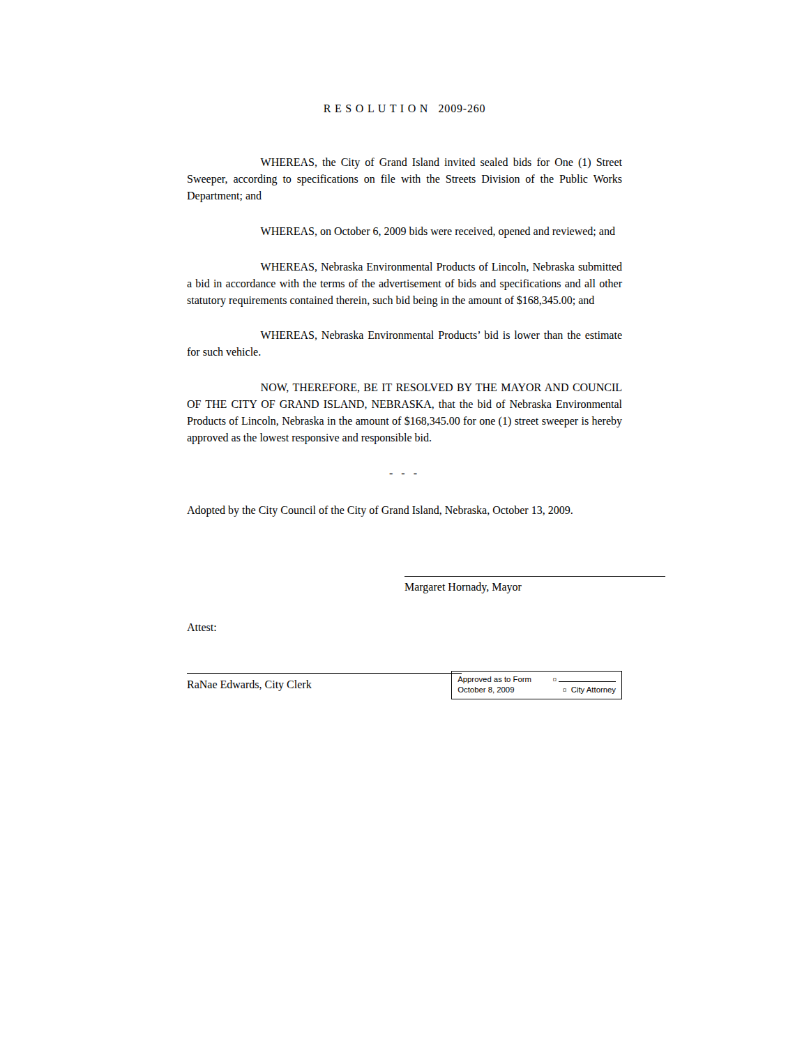R E S O L U T I O N 2009-260
WHEREAS, the City of Grand Island invited sealed bids for One (1) Street Sweeper, according to specifications on file with the Streets Division of the Public Works Department; and
WHEREAS, on October 6, 2009 bids were received, opened and reviewed; and
WHEREAS, Nebraska Environmental Products of Lincoln, Nebraska submitted a bid in accordance with the terms of the advertisement of bids and specifications and all other statutory requirements contained therein, such bid being in the amount of $168,345.00; and
WHEREAS, Nebraska Environmental Products’ bid is lower than the estimate for such vehicle.
NOW, THEREFORE, BE IT RESOLVED BY THE MAYOR AND COUNCIL OF THE CITY OF GRAND ISLAND, NEBRASKA, that the bid of Nebraska Environmental Products of Lincoln, Nebraska in the amount of $168,345.00 for one (1) street sweeper is hereby approved as the lowest responsive and responsible bid.
- - -
Adopted by the City Council of the City of Grand Island, Nebraska, October 13, 2009.
Margaret Hornady, Mayor
Attest:
RaNae Edwards, City Clerk
Approved as to Form¤
October 8, 2009¤ City Attorney